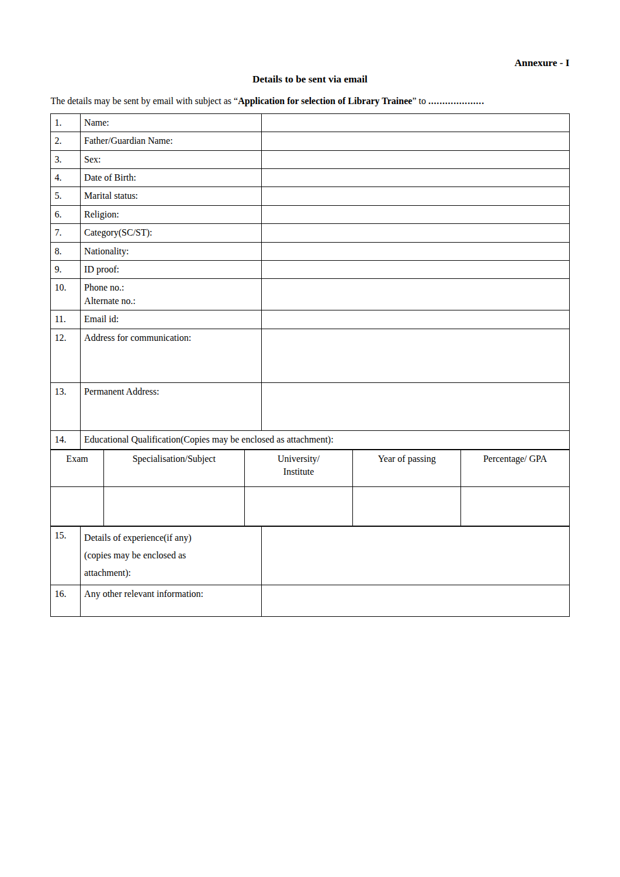Annexure - I
Details to be sent via email
The details may be sent by email with subject as “Application for selection of Library Trainee” to ....................
| 1. | Name: | |
| 2. | Father/Guardian Name: | |
| 3. | Sex: | |
| 4. | Date of Birth: | |
| 5. | Marital status: | |
| 6. | Religion: | |
| 7. | Category(SC/ST): | |
| 8. | Nationality: | |
| 9. | ID proof: | |
| 10. | Phone no.: Alternate no.: | |
| 11. | Email id: | |
| 12. | Address for communication: | |
| 13. | Permanent Address: | |
| 14. | Educational Qualification(Copies may be enclosed as attachment): |
| Exam | Specialisation/Subject | University/ Institute | Year of passing | Percentage/ GPA |
| 15. | Details of experience(if any) (copies may be enclosed as attachment): | |
| 16. | Any other relevant information: | |